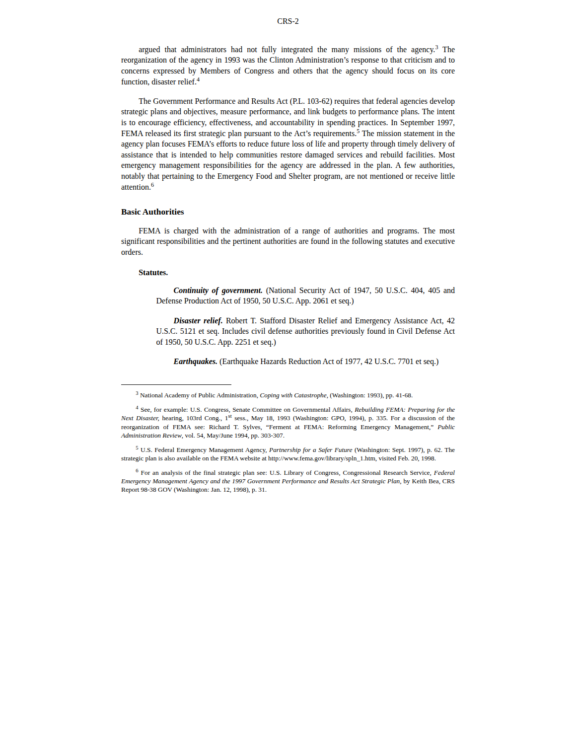CRS-2
argued that administrators had not fully integrated the many missions of the agency.3 The reorganization of the agency in 1993 was the Clinton Administration’s response to that criticism and to concerns expressed by Members of Congress and others that the agency should focus on its core function, disaster relief.4
The Government Performance and Results Act (P.L. 103-62) requires that federal agencies develop strategic plans and objectives, measure performance, and link budgets to performance plans. The intent is to encourage efficiency, effectiveness, and accountability in spending practices. In September 1997, FEMA released its first strategic plan pursuant to the Act’s requirements.5 The mission statement in the agency plan focuses FEMA’s efforts to reduce future loss of life and property through timely delivery of assistance that is intended to help communities restore damaged services and rebuild facilities. Most emergency management responsibilities for the agency are addressed in the plan. A few authorities, notably that pertaining to the Emergency Food and Shelter program, are not mentioned or receive little attention.6
Basic Authorities
FEMA is charged with the administration of a range of authorities and programs. The most significant responsibilities and the pertinent authorities are found in the following statutes and executive orders.
Statutes.
Continuity of government. (National Security Act of 1947, 50 U.S.C. 404, 405 and Defense Production Act of 1950, 50 U.S.C. App. 2061 et seq.)
Disaster relief. Robert T. Stafford Disaster Relief and Emergency Assistance Act, 42 U.S.C. 5121 et seq. Includes civil defense authorities previously found in Civil Defense Act of 1950, 50 U.S.C. App. 2251 et seq.)
Earthquakes. (Earthquake Hazards Reduction Act of 1977, 42 U.S.C. 7701 et seq.)
3 National Academy of Public Administration, Coping with Catastrophe, (Washington: 1993), pp. 41-68.
4 See, for example: U.S. Congress, Senate Committee on Governmental Affairs, Rebuilding FEMA: Preparing for the Next Disaster, hearing, 103rd Cong., 1st sess., May 18, 1993 (Washington: GPO, 1994), p. 335. For a discussion of the reorganization of FEMA see: Richard T. Sylves, “Ferment at FEMA: Reforming Emergency Management,” Public Administration Review, vol. 54, May/June 1994, pp. 303-307.
5 U.S. Federal Emergency Management Agency, Partnership for a Safer Future (Washington: Sept. 1997), p. 62. The strategic plan is also available on the FEMA website at http://www.fema.gov/library/spln_1.htm, visited Feb. 20, 1998.
6 For an analysis of the final strategic plan see: U.S. Library of Congress, Congressional Research Service, Federal Emergency Management Agency and the 1997 Government Performance and Results Act Strategic Plan, by Keith Bea, CRS Report 98-38 GOV (Washington: Jan. 12, 1998), p. 31.